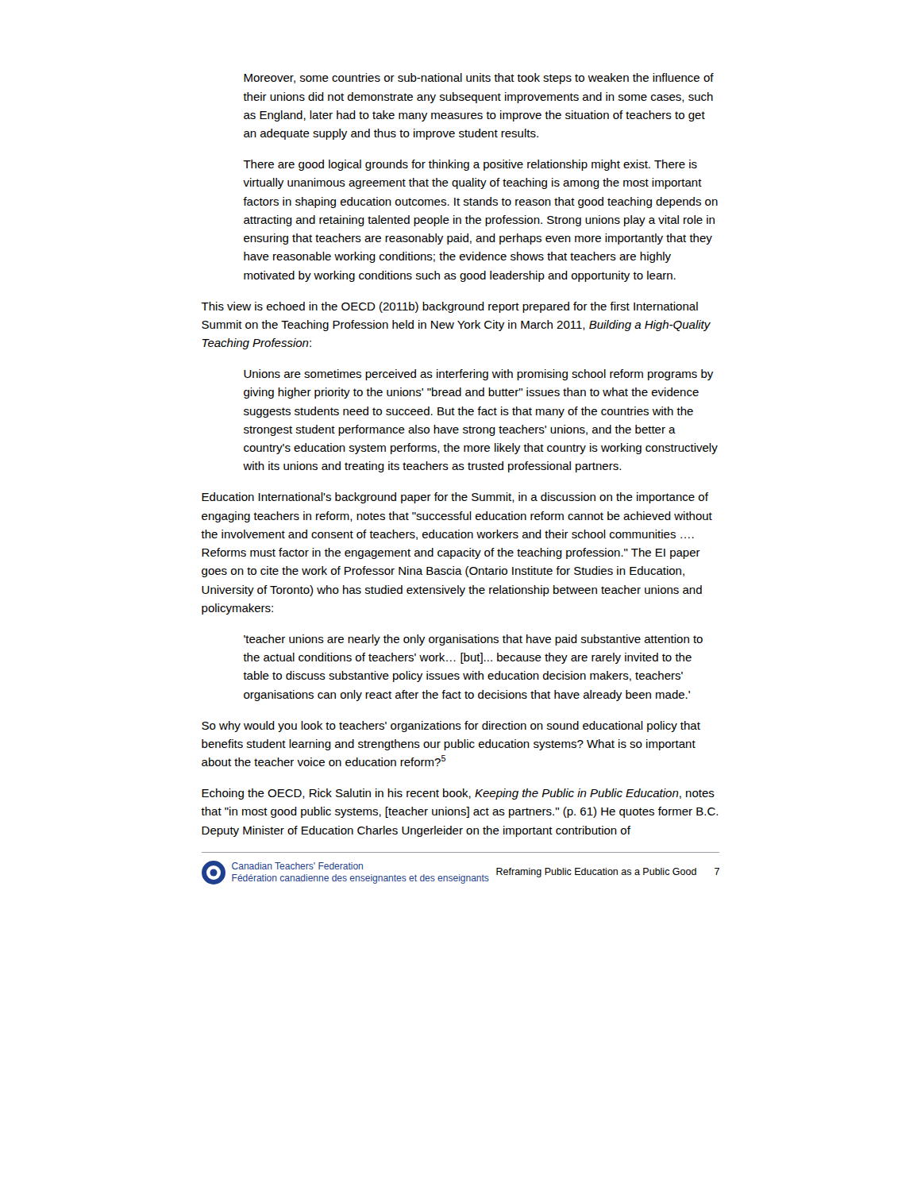Moreover, some countries or sub-national units that took steps to weaken the influence of their unions did not demonstrate any subsequent improvements and in some cases, such as England, later had to take many measures to improve the situation of teachers to get an adequate supply and thus to improve student results.
There are good logical grounds for thinking a positive relationship might exist. There is virtually unanimous agreement that the quality of teaching is among the most important factors in shaping education outcomes. It stands to reason that good teaching depends on attracting and retaining talented people in the profession. Strong unions play a vital role in ensuring that teachers are reasonably paid, and perhaps even more importantly that they have reasonable working conditions; the evidence shows that teachers are highly motivated by working conditions such as good leadership and opportunity to learn.
This view is echoed in the OECD (2011b) background report prepared for the first International Summit on the Teaching Profession held in New York City in March 2011, Building a High-Quality Teaching Profession:
Unions are sometimes perceived as interfering with promising school reform programs by giving higher priority to the unions' "bread and butter" issues than to what the evidence suggests students need to succeed. But the fact is that many of the countries with the strongest student performance also have strong teachers' unions, and the better a country's education system performs, the more likely that country is working constructively with its unions and treating its teachers as trusted professional partners.
Education International's background paper for the Summit, in a discussion on the importance of engaging teachers in reform, notes that "successful education reform cannot be achieved without the involvement and consent of teachers, education workers and their school communities …. Reforms must factor in the engagement and capacity of the teaching profession." The EI paper goes on to cite the work of Professor Nina Bascia (Ontario Institute for Studies in Education, University of Toronto) who has studied extensively the relationship between teacher unions and policymakers:
'teacher unions are nearly the only organisations that have paid substantive attention to the actual conditions of teachers' work… [but]... because they are rarely invited to the table to discuss substantive policy issues with education decision makers, teachers' organisations can only react after the fact to decisions that have already been made.'
So why would you look to teachers' organizations for direction on sound educational policy that benefits student learning and strengthens our public education systems? What is so important about the teacher voice on education reform?5
Echoing the OECD, Rick Salutin in his recent book, Keeping the Public in Public Education, notes that "in most good public systems, [teacher unions] act as partners." (p. 61) He quotes former B.C. Deputy Minister of Education Charles Ungerleider on the important contribution of
Canadian Teachers' Federation
Fédération canadienne des enseignantes et des enseignants
Reframing Public Education as a Public Good7